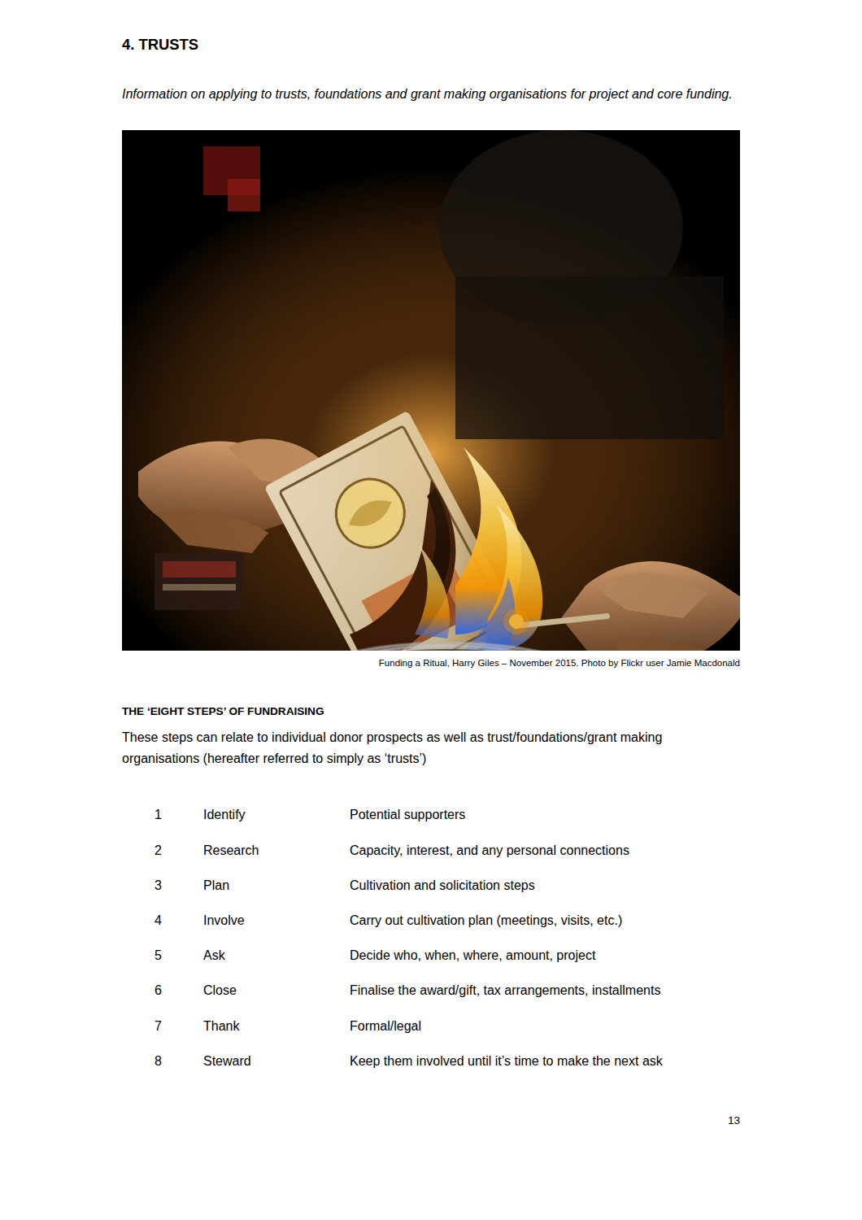4. TRUSTS
Information on applying to trusts, foundations and grant making organisations for project and core funding.
Funding a Ritual, Harry Giles – November 2015. Photo by Flickr user Jamie Macdonald
THE ‘EIGHT STEPS’ OF FUNDRAISING
These steps can relate to individual donor prospects as well as trust/foundations/grant making organisations (hereafter referred to simply as ‘trusts’)
| 1 | Identify | Potential supporters |
| 2 | Research | Capacity, interest, and any personal connections |
| 3 | Plan | Cultivation and solicitation steps |
| 4 | Involve | Carry out cultivation plan (meetings, visits, etc.) |
| 5 | Ask | Decide who, when, where, amount, project |
| 6 | Close | Finalise the award/gift, tax arrangements, installments |
| 7 | Thank | Formal/legal |
| 8 | Steward | Keep them involved until it’s time to make the next ask |
13